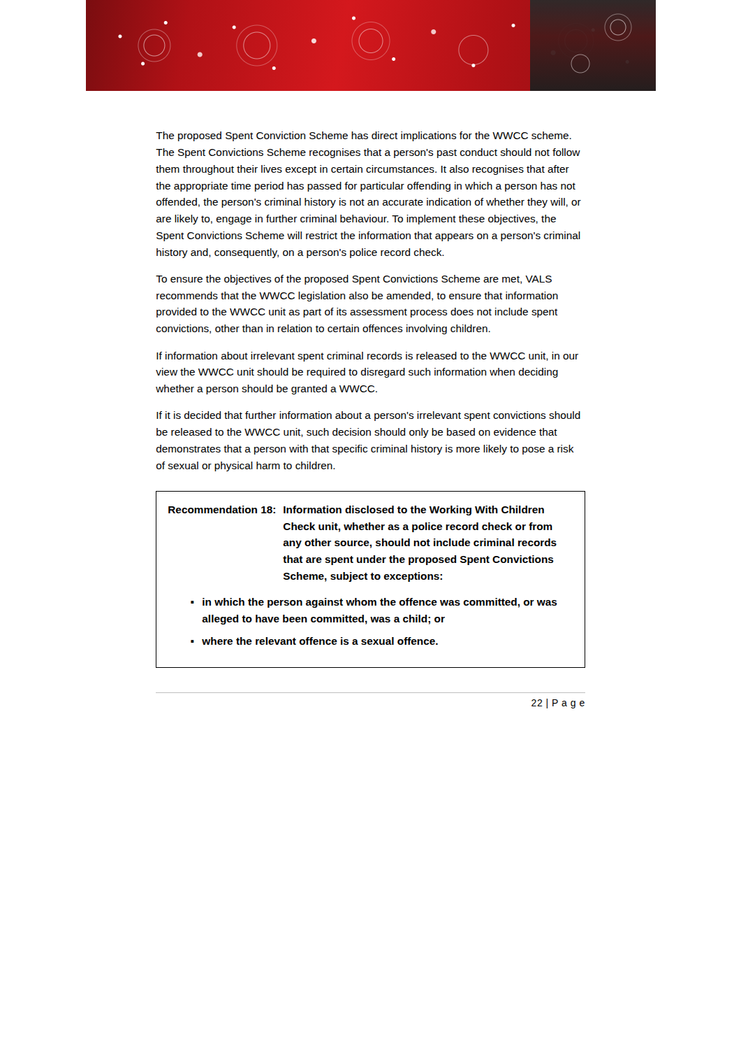The proposed Spent Conviction Scheme has direct implications for the WWCC scheme. The Spent Convictions Scheme recognises that a person's past conduct should not follow them throughout their lives except in certain circumstances. It also recognises that after the appropriate time period has passed for particular offending in which a person has not offended, the person's criminal history is not an accurate indication of whether they will, or are likely to, engage in further criminal behaviour. To implement these objectives, the Spent Convictions Scheme will restrict the information that appears on a person's criminal history and, consequently, on a person's police record check.
To ensure the objectives of the proposed Spent Convictions Scheme are met, VALS recommends that the WWCC legislation also be amended, to ensure that information provided to the WWCC unit as part of its assessment process does not include spent convictions, other than in relation to certain offences involving children.
If information about irrelevant spent criminal records is released to the WWCC unit, in our view the WWCC unit should be required to disregard such information when deciding whether a person should be granted a WWCC.
If it is decided that further information about a person's irrelevant spent convictions should be released to the WWCC unit, such decision should only be based on evidence that demonstrates that a person with that specific criminal history is more likely to pose a risk of sexual or physical harm to children.
Recommendation 18:
Information disclosed to the Working With Children Check unit, whether as a police record check or from any other source, should not include criminal records that are spent under the proposed Spent Convictions Scheme, subject to exceptions:
in which the person against whom the offence was committed, or was alleged to have been committed, was a child; or
where the relevant offence is a sexual offence.
22 | P a g e